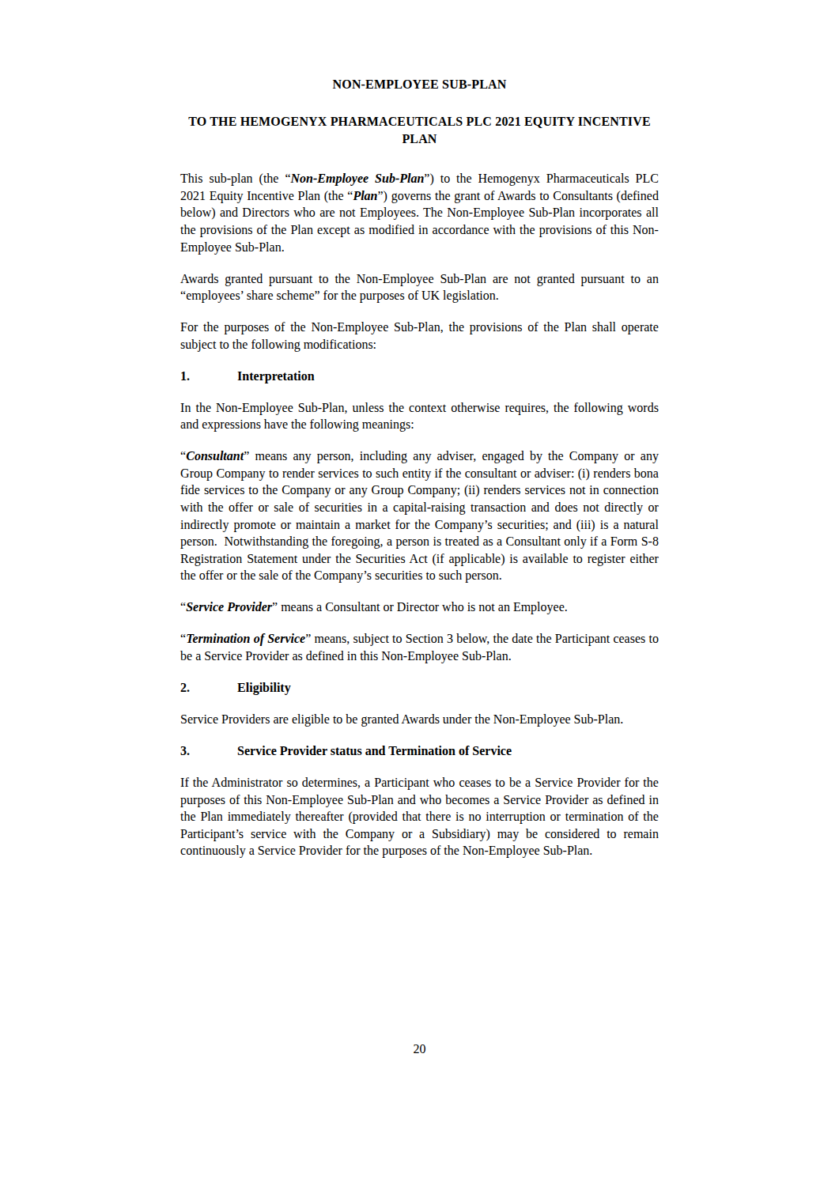Non-Employee Sub-Plan
To the Hemogenyx Pharmaceuticals PLC 2021 Equity Incentive Plan
This sub-plan (the “Non-Employee Sub-Plan”) to the Hemogenyx Pharmaceuticals PLC 2021 Equity Incentive Plan (the “Plan”) governs the grant of Awards to Consultants (defined below) and Directors who are not Employees. The Non-Employee Sub-Plan incorporates all the provisions of the Plan except as modified in accordance with the provisions of this Non-Employee Sub-Plan.
Awards granted pursuant to the Non-Employee Sub-Plan are not granted pursuant to an “employees’ share scheme” for the purposes of UK legislation.
For the purposes of the Non-Employee Sub-Plan, the provisions of the Plan shall operate subject to the following modifications:
1. Interpretation
In the Non-Employee Sub-Plan, unless the context otherwise requires, the following words and expressions have the following meanings:
“Consultant” means any person, including any adviser, engaged by the Company or any Group Company to render services to such entity if the consultant or adviser: (i) renders bona fide services to the Company or any Group Company; (ii) renders services not in connection with the offer or sale of securities in a capital-raising transaction and does not directly or indirectly promote or maintain a market for the Company’s securities; and (iii) is a natural person. Notwithstanding the foregoing, a person is treated as a Consultant only if a Form S-8 Registration Statement under the Securities Act (if applicable) is available to register either the offer or the sale of the Company’s securities to such person.
“Service Provider” means a Consultant or Director who is not an Employee.
“Termination of Service” means, subject to Section 3 below, the date the Participant ceases to be a Service Provider as defined in this Non-Employee Sub-Plan.
2. Eligibility
Service Providers are eligible to be granted Awards under the Non-Employee Sub-Plan.
3. Service Provider status and Termination of Service
If the Administrator so determines, a Participant who ceases to be a Service Provider for the purposes of this Non-Employee Sub-Plan and who becomes a Service Provider as defined in the Plan immediately thereafter (provided that there is no interruption or termination of the Participant’s service with the Company or a Subsidiary) may be considered to remain continuously a Service Provider for the purposes of the Non-Employee Sub-Plan.
20